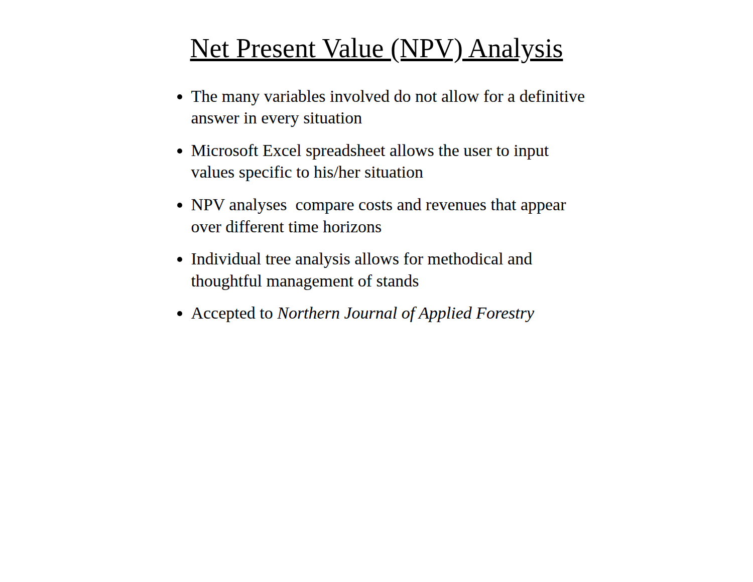Net Present Value (NPV) Analysis
The many variables involved do not allow for a definitive answer in every situation
Microsoft Excel spreadsheet allows the user to input values specific to his/her situation
NPV analyses compare costs and revenues that appear over different time horizons
Individual tree analysis allows for methodical and thoughtful management of stands
Accepted to Northern Journal of Applied Forestry